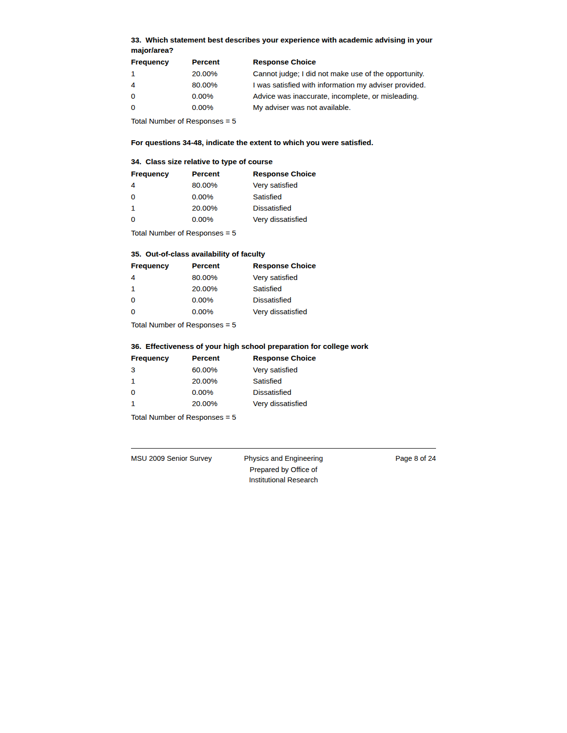33. Which statement best describes your experience with academic advising in your major/area?
| Frequency | Percent | Response Choice |
| --- | --- | --- |
| 1 | 20.00% | Cannot judge; I did not make use of the opportunity. |
| 4 | 80.00% | I was satisfied with information my adviser provided. |
| 0 | 0.00% | Advice was inaccurate, incomplete, or misleading. |
| 0 | 0.00% | My adviser was not available. |
Total Number of Responses = 5
For questions 34-48, indicate the extent to which you were satisfied.
34. Class size relative to type of course
| Frequency | Percent | Response Choice |
| --- | --- | --- |
| 4 | 80.00% | Very satisfied |
| 0 | 0.00% | Satisfied |
| 1 | 20.00% | Dissatisfied |
| 0 | 0.00% | Very dissatisfied |
Total Number of Responses = 5
35. Out-of-class availability of faculty
| Frequency | Percent | Response Choice |
| --- | --- | --- |
| 4 | 80.00% | Very satisfied |
| 1 | 20.00% | Satisfied |
| 0 | 0.00% | Dissatisfied |
| 0 | 0.00% | Very dissatisfied |
Total Number of Responses = 5
36. Effectiveness of your high school preparation for college work
| Frequency | Percent | Response Choice |
| --- | --- | --- |
| 3 | 60.00% | Very satisfied |
| 1 | 20.00% | Satisfied |
| 0 | 0.00% | Dissatisfied |
| 1 | 20.00% | Very dissatisfied |
Total Number of Responses = 5
| MSU 2009 Senior Survey | Physics and Engineering | Page 8 of 24 |
| | Prepared by Office of Institutional Research | |